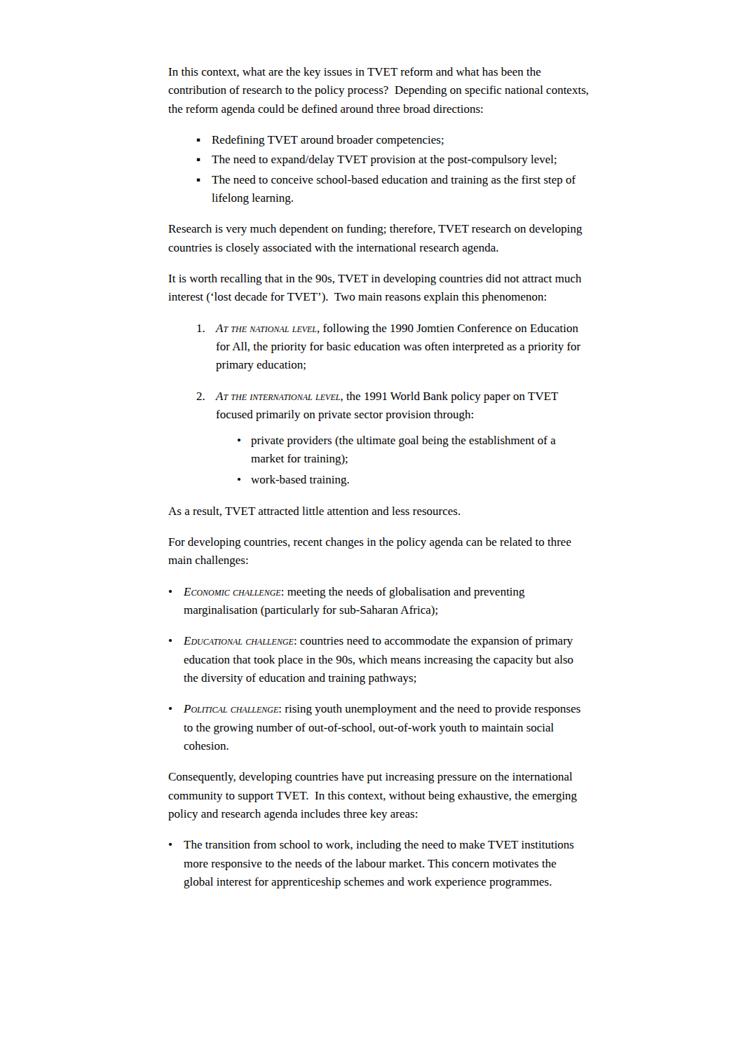In this context, what are the key issues in TVET reform and what has been the contribution of research to the policy process? Depending on specific national contexts, the reform agenda could be defined around three broad directions:
Redefining TVET around broader competencies;
The need to expand/delay TVET provision at the post-compulsory level;
The need to conceive school-based education and training as the first step of lifelong learning.
Research is very much dependent on funding; therefore, TVET research on developing countries is closely associated with the international research agenda.
It is worth recalling that in the 90s, TVET in developing countries did not attract much interest (‘lost decade for TVET’). Two main reasons explain this phenomenon:
At the national level, following the 1990 Jomtien Conference on Education for All, the priority for basic education was often interpreted as a priority for primary education;
At the international level, the 1991 World Bank policy paper on TVET focused primarily on private sector provision through:
private providers (the ultimate goal being the establishment of a market for training);
work-based training.
As a result, TVET attracted little attention and less resources.
For developing countries, recent changes in the policy agenda can be related to three main challenges:
Economic challenge: meeting the needs of globalisation and preventing marginalisation (particularly for sub-Saharan Africa);
Educational challenge: countries need to accommodate the expansion of primary education that took place in the 90s, which means increasing the capacity but also the diversity of education and training pathways;
Political challenge: rising youth unemployment and the need to provide responses to the growing number of out-of-school, out-of-work youth to maintain social cohesion.
Consequently, developing countries have put increasing pressure on the international community to support TVET. In this context, without being exhaustive, the emerging policy and research agenda includes three key areas:
The transition from school to work, including the need to make TVET institutions more responsive to the needs of the labour market. This concern motivates the global interest for apprenticeship schemes and work experience programmes.